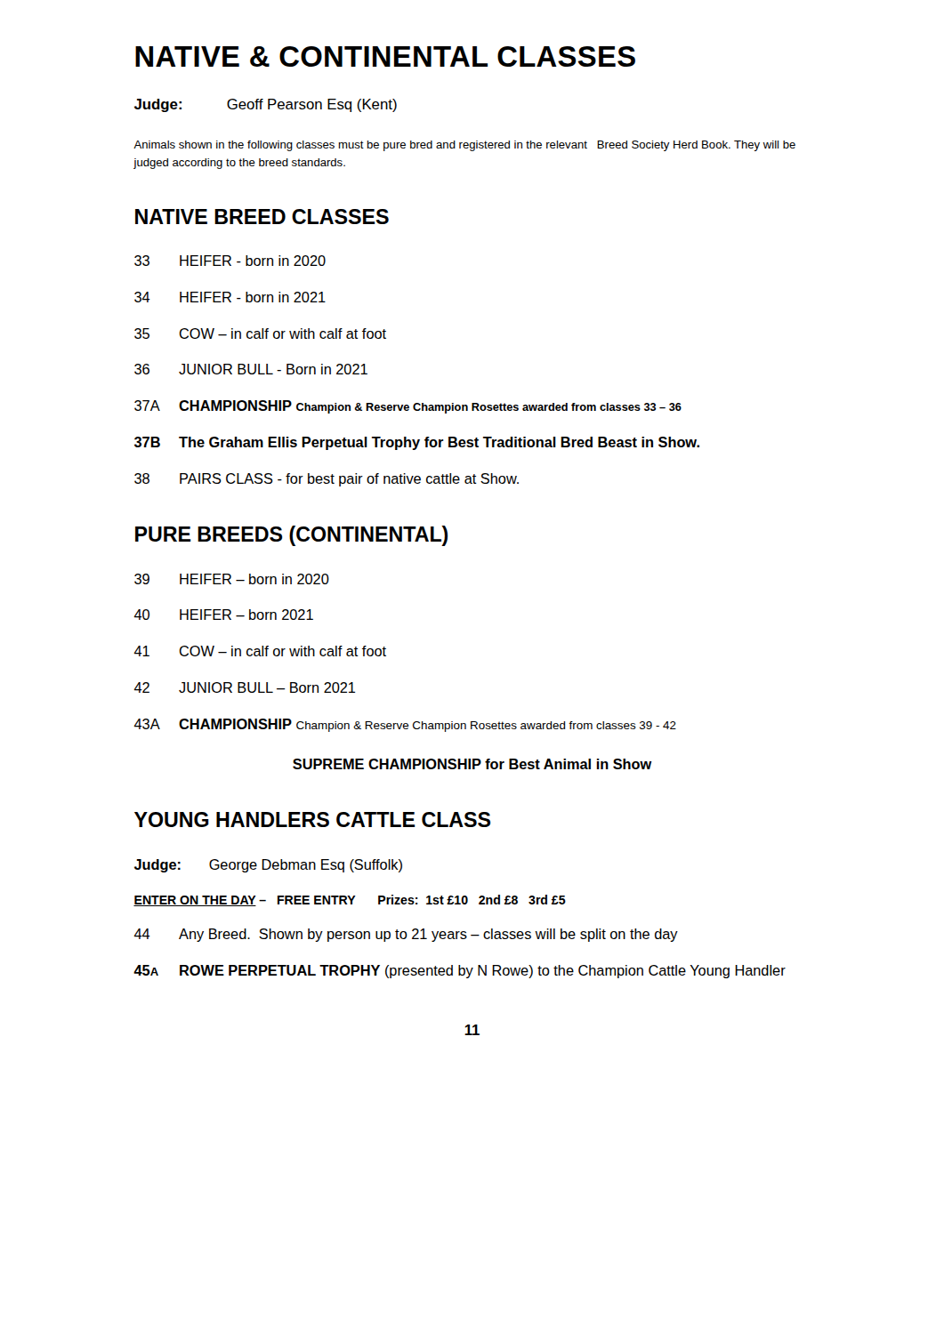NATIVE & CONTINENTAL CLASSES
Judge: Geoff Pearson Esq (Kent)
Animals shown in the following classes must be pure bred and registered in the relevant Breed Society Herd Book. They will be judged according to the breed standards.
NATIVE BREED CLASSES
33 HEIFER - born in 2020
34 HEIFER - born in 2021
35 COW – in calf or with calf at foot
36 JUNIOR BULL - Born in 2021
37A CHAMPIONSHIP Champion & Reserve Champion Rosettes awarded from classes 33 – 36
37B The Graham Ellis Perpetual Trophy for Best Traditional Bred Beast in Show.
38 PAIRS CLASS - for best pair of native cattle at Show.
PURE BREEDS (CONTINENTAL)
39 HEIFER – born in 2020
40 HEIFER – born 2021
41 COW – in calf or with calf at foot
42 JUNIOR BULL – Born 2021
43A CHAMPIONSHIP Champion & Reserve Champion Rosettes awarded from classes 39 - 42
SUPREME CHAMPIONSHIP for Best Animal in Show
YOUNG HANDLERS CATTLE CLASS
Judge: George Debman Esq (Suffolk)
ENTER ON THE DAY – FREE ENTRY Prizes: 1st £10 2nd £8 3rd £5
44 Any Breed. Shown by person up to 21 years – classes will be split on the day
45A ROWE PERPETUAL TROPHY (presented by N Rowe) to the Champion Cattle Young Handler
11